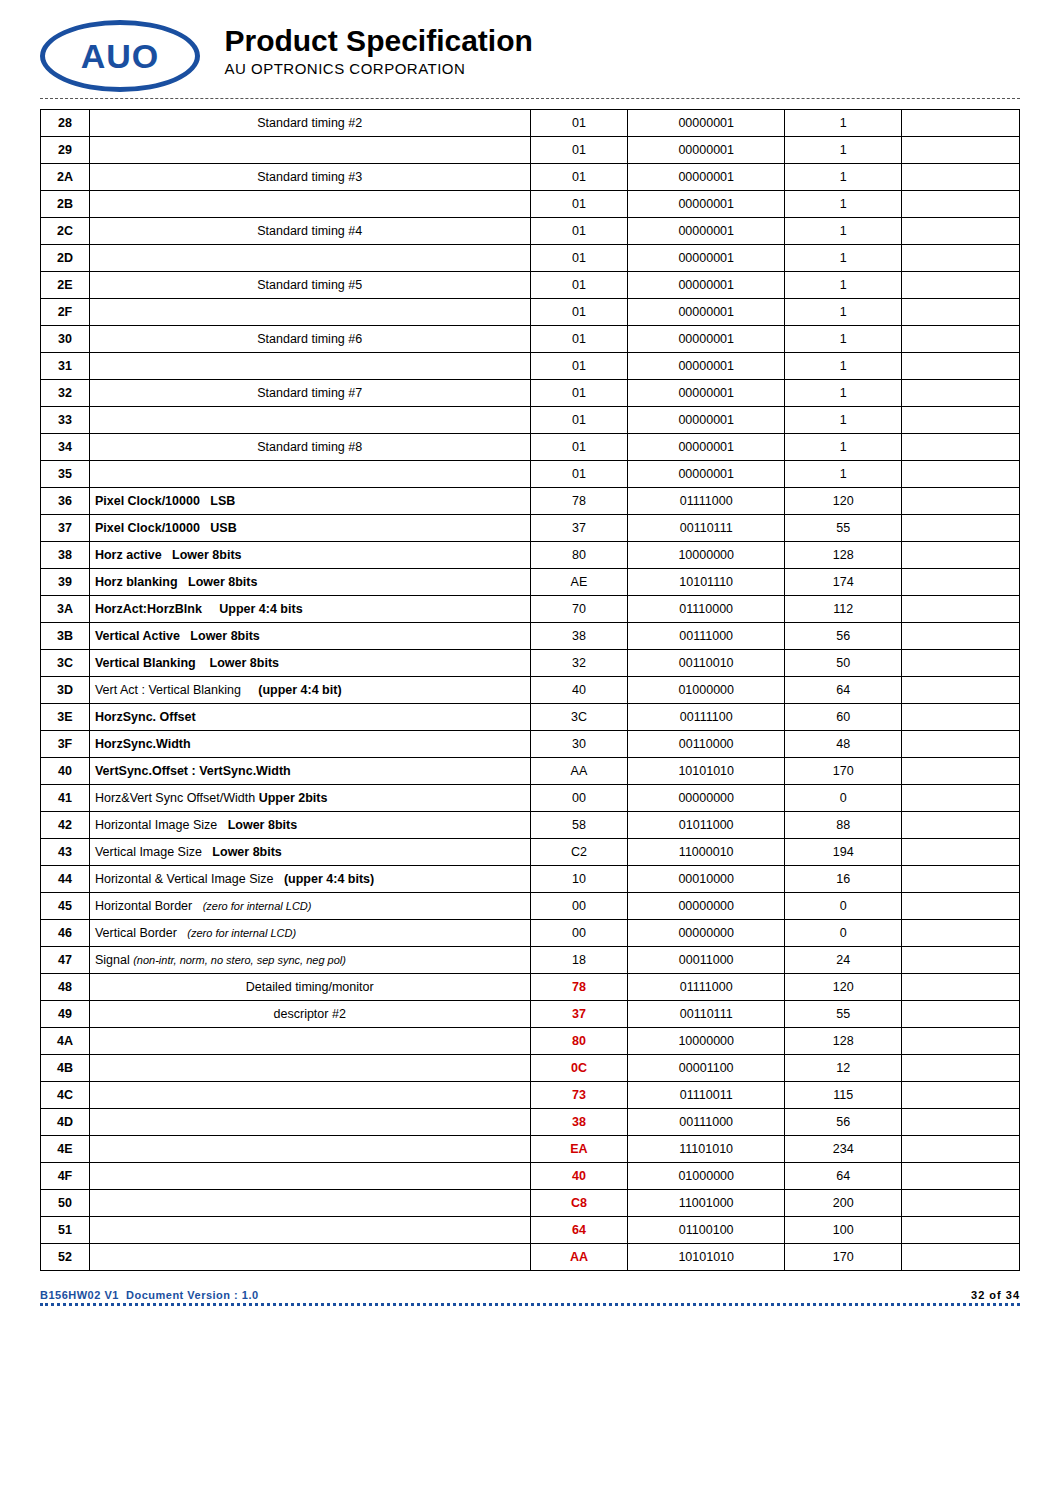AUO
Product Specification
AU OPTRONICS CORPORATION
| 28 | Standard timing #2 | 01 | 00000001 | 1 | |
| 29 | | 01 | 00000001 | 1 | |
| 2A | Standard timing #3 | 01 | 00000001 | 1 | |
| 2B | | 01 | 00000001 | 1 | |
| 2C | Standard timing #4 | 01 | 00000001 | 1 | |
| 2D | | 01 | 00000001 | 1 | |
| 2E | Standard timing #5 | 01 | 00000001 | 1 | |
| 2F | | 01 | 00000001 | 1 | |
| 30 | Standard timing #6 | 01 | 00000001 | 1 | |
| 31 | | 01 | 00000001 | 1 | |
| 32 | Standard timing #7 | 01 | 00000001 | 1 | |
| 33 | | 01 | 00000001 | 1 | |
| 34 | Standard timing #8 | 01 | 00000001 | 1 | |
| 35 | | 01 | 00000001 | 1 | |
| 36 | Pixel Clock/10000 LSB | 78 | 01111000 | 120 | |
| 37 | Pixel Clock/10000 USB | 37 | 00110111 | 55 | |
| 38 | Horz active Lower 8bits | 80 | 10000000 | 128 | |
| 39 | Horz blanking Lower 8bits | AE | 10101110 | 174 | |
| 3A | HorzAct:HorzBlnk Upper 4:4 bits | 70 | 01110000 | 112 | |
| 3B | Vertical Active Lower 8bits | 38 | 00111000 | 56 | |
| 3C | Vertical Blanking Lower 8bits | 32 | 00110010 | 50 | |
| 3D | Vert Act : Vertical Blanking (upper 4:4 bit) | 40 | 01000000 | 64 | |
| 3E | HorzSync. Offset | 3C | 00111100 | 60 | |
| 3F | HorzSync.Width | 30 | 00110000 | 48 | |
| 40 | VertSync.Offset : VertSync.Width | AA | 10101010 | 170 | |
| 41 | Horz&Vert Sync Offset/Width Upper 2bits | 00 | 00000000 | 0 | |
| 42 | Horizontal Image Size Lower 8bits | 58 | 01011000 | 88 | |
| 43 | Vertical Image Size Lower 8bits | C2 | 11000010 | 194 | |
| 44 | Horizontal & Vertical Image Size (upper 4:4 bits) | 10 | 00010000 | 16 | |
| 45 | Horizontal Border (zero for internal LCD) | 00 | 00000000 | 0 | |
| 46 | Vertical Border (zero for internal LCD) | 00 | 00000000 | 0 | |
| 47 | Signal (non-intr, norm, no stero, sep sync, neg pol) | 18 | 00011000 | 24 | |
| 48 | Detailed timing/monitor | 78 | 01111000 | 120 | |
| 49 | descriptor #2 | 37 | 00110111 | 55 | |
| 4A | | 80 | 10000000 | 128 | |
| 4B | | 0C | 00001100 | 12 | |
| 4C | | 73 | 01110011 | 115 | |
| 4D | | 38 | 00111000 | 56 | |
| 4E | | EA | 11101010 | 234 | |
| 4F | | 40 | 01000000 | 64 | |
| 50 | | C8 | 11001000 | 200 | |
| 51 | | 64 | 01100100 | 100 | |
| 52 | | AA | 10101010 | 170 | |
B156HW02 V1 Document Version : 1.0 32 of 34